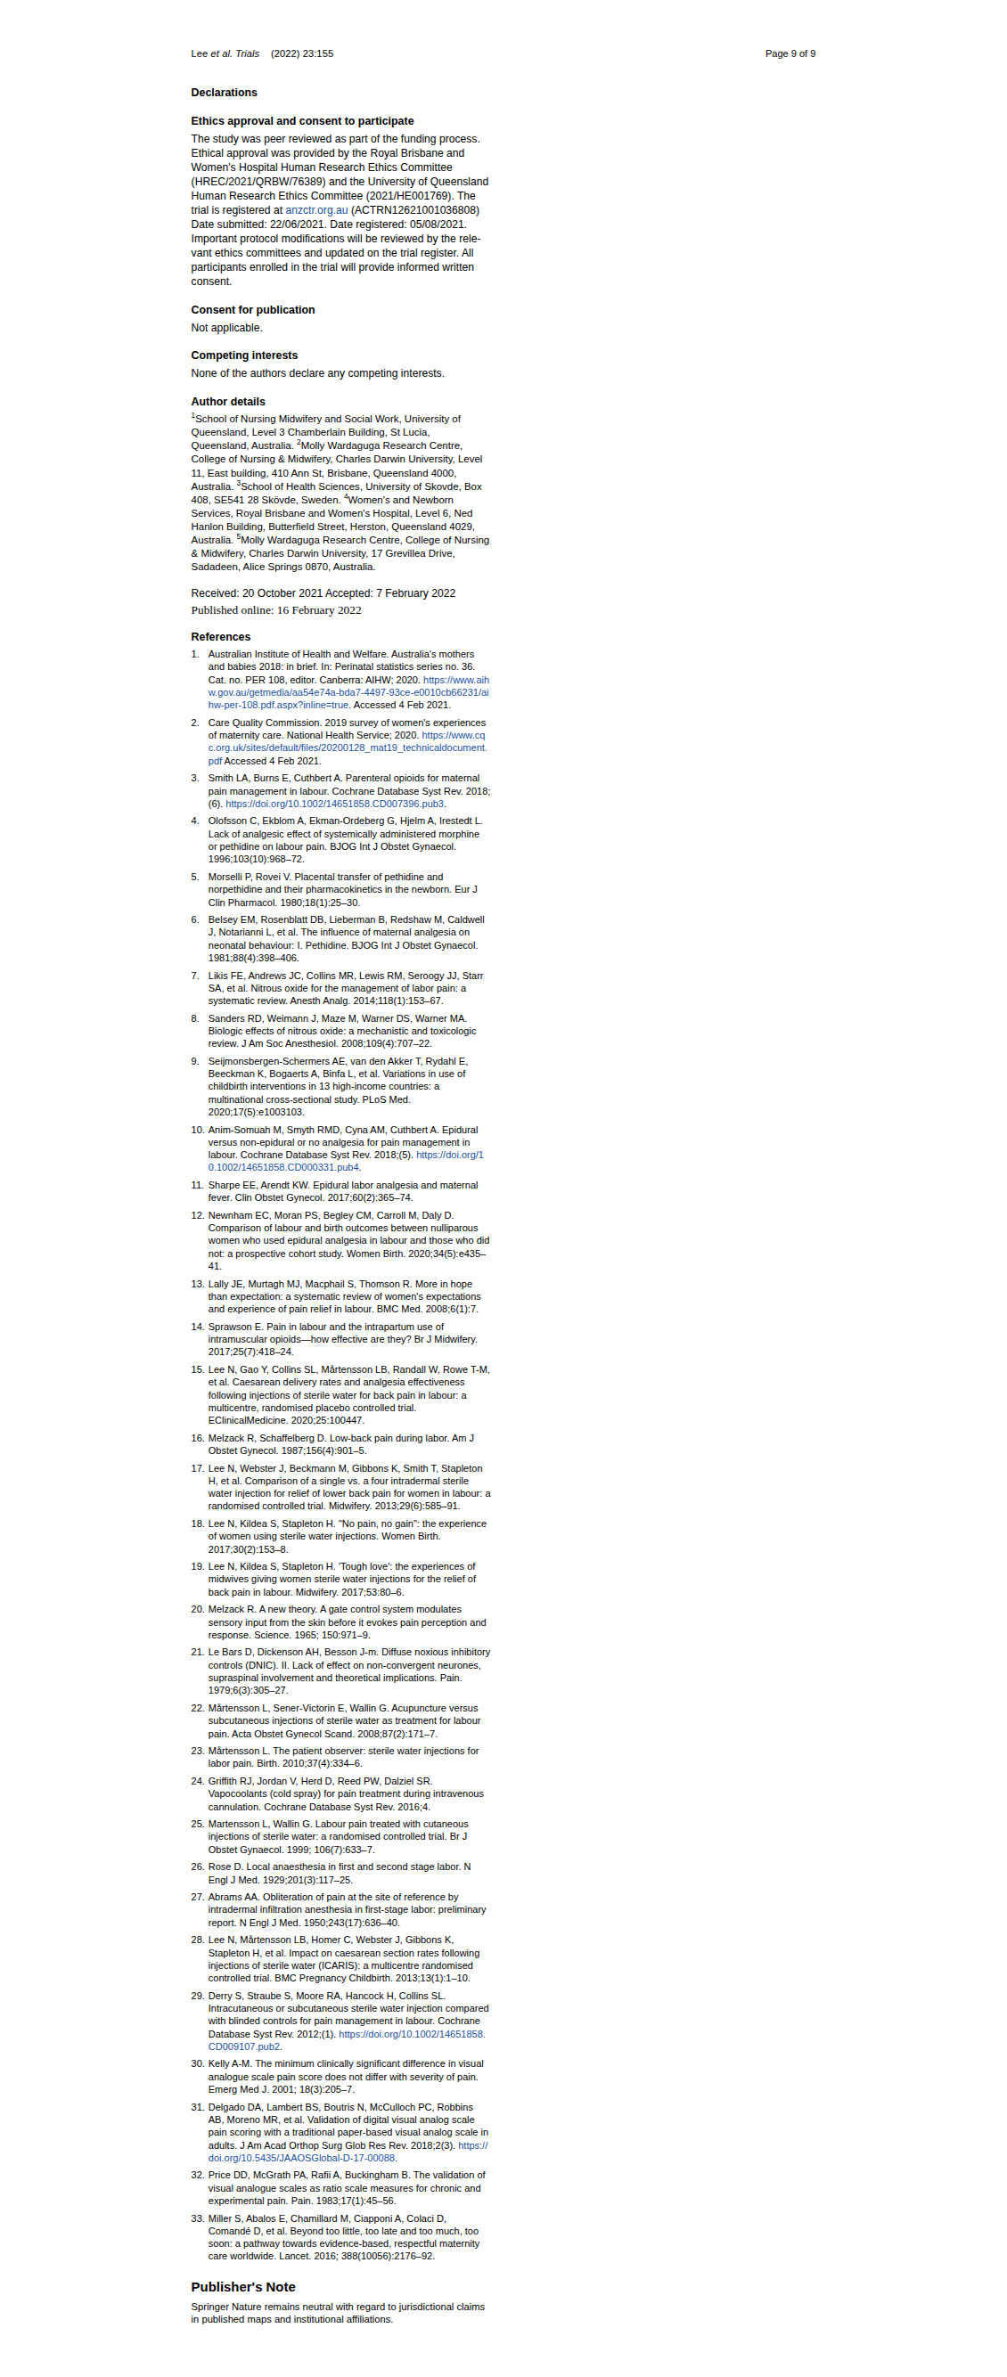Lee et al. Trials (2022) 23:155
Page 9 of 9
Declarations
Ethics approval and consent to participate
The study was peer reviewed as part of the funding process. Ethical approval was provided by the Royal Brisbane and Women's Hospital Human Research Ethics Committee (HREC/2021/QRBW/76389) and the University of Queensland Human Research Ethics Committee (2021/HE001769). The trial is registered at anzctr.org.au (ACTRN12621001036808) Date submitted: 22/06/2021. Date registered: 05/08/2021. Important protocol modifications will be reviewed by the relevant ethics committees and updated on the trial register. All participants enrolled in the trial will provide informed written consent.
Consent for publication
Not applicable.
Competing interests
None of the authors declare any competing interests.
Author details
1School of Nursing Midwifery and Social Work, University of Queensland, Level 3 Chamberlain Building, St Lucia, Queensland, Australia. 2Molly Wardaguga Research Centre, College of Nursing & Midwifery, Charles Darwin University, Level 11, East building, 410 Ann St, Brisbane, Queensland 4000, Australia. 3School of Health Sciences, University of Skovde, Box 408, SE541 28 Skövde, Sweden. 4Women's and Newborn Services, Royal Brisbane and Women's Hospital, Level 6, Ned Hanlon Building, Butterfield Street, Herston, Queensland 4029, Australia. 5Molly Wardaguga Research Centre, College of Nursing & Midwifery, Charles Darwin University, 17 Grevillea Drive, Sadadeen, Alice Springs 0870, Australia.
Received: 20 October 2021 Accepted: 7 February 2022
Published online: 16 February 2022
References
Australian Institute of Health and Welfare. Australia's mothers and babies 2018: in brief. In: Perinatal statistics series no. 36. Cat. no. PER 108, editor. Canberra: AIHW; 2020. https://www.aihw.gov.au/getmedia/aa54e74a-bda7-4497-93ce-e0010cb66231/aihw-per-108.pdf.aspx?inline=true. Accessed 4 Feb 2021.
Care Quality Commission. 2019 survey of women's experiences of maternity care. National Health Service; 2020. https://www.cqc.org.uk/sites/default/files/20200128_mat19_technicaldocument.pdf Accessed 4 Feb 2021.
Smith LA, Burns E, Cuthbert A. Parenteral opioids for maternal pain management in labour. Cochrane Database Syst Rev. 2018;(6). https://doi.org/10.1002/14651858.CD007396.pub3.
Olofsson C, Ekblom A, Ekman-Ordeberg G, Hjelm A, Irestedt L. Lack of analgesic effect of systemically administered morphine or pethidine on labour pain. BJOG Int J Obstet Gynaecol. 1996;103(10):968–72.
Morselli P, Rovei V. Placental transfer of pethidine and norpethidine and their pharmacokinetics in the newborn. Eur J Clin Pharmacol. 1980;18(1):25–30.
Belsey EM, Rosenblatt DB, Lieberman B, Redshaw M, Caldwell J, Notarianni L, et al. The influence of maternal analgesia on neonatal behaviour: I. Pethidine. BJOG Int J Obstet Gynaecol. 1981;88(4):398–406.
Likis FE, Andrews JC, Collins MR, Lewis RM, Seroogy JJ, Starr SA, et al. Nitrous oxide for the management of labor pain: a systematic review. Anesth Analg. 2014;118(1):153–67.
Sanders RD, Weimann J, Maze M, Warner DS, Warner MA. Biologic effects of nitrous oxide: a mechanistic and toxicologic review. J Am Soc Anesthesiol. 2008;109(4):707–22.
Seijmonsbergen-Schermers AE, van den Akker T, Rydahl E, Beeckman K, Bogaerts A, Binfa L, et al. Variations in use of childbirth interventions in 13 high-income countries: a multinational cross-sectional study. PLoS Med. 2020;17(5):e1003103.
Anim-Somuah M, Smyth RMD, Cyna AM, Cuthbert A. Epidural versus non-epidural or no analgesia for pain management in labour. Cochrane Database Syst Rev. 2018;(5). https://doi.org/10.1002/14651858.CD000331.pub4.
Sharpe EE, Arendt KW. Epidural labor analgesia and maternal fever. Clin Obstet Gynecol. 2017;60(2):365–74.
Newnham EC, Moran PS, Begley CM, Carroll M, Daly D. Comparison of labour and birth outcomes between nulliparous women who used epidural analgesia in labour and those who did not: a prospective cohort study. Women Birth. 2020;34(5):e435–41.
Lally JE, Murtagh MJ, Macphail S, Thomson R. More in hope than expectation: a systematic review of women's expectations and experience of pain relief in labour. BMC Med. 2008;6(1):7.
Sprawson E. Pain in labour and the intrapartum use of intramuscular opioids—how effective are they? Br J Midwifery. 2017;25(7):418–24.
Lee N, Gao Y, Collins SL, Mårtensson LB, Randall W, Rowe T-M, et al. Caesarean delivery rates and analgesia effectiveness following injections of sterile water for back pain in labour: a multicentre, randomised placebo controlled trial. EClinicalMedicine. 2020;25:100447.
Melzack R, Schaffelberg D. Low-back pain during labor. Am J Obstet Gynecol. 1987;156(4):901–5.
Lee N, Webster J, Beckmann M, Gibbons K, Smith T, Stapleton H, et al. Comparison of a single vs. a four intradermal sterile water injection for relief of lower back pain for women in labour: a randomised controlled trial. Midwifery. 2013;29(6):585–91.
Lee N, Kildea S, Stapleton H. "No pain, no gain": the experience of women using sterile water injections. Women Birth. 2017;30(2):153–8.
Lee N, Kildea S, Stapleton H. 'Tough love': the experiences of midwives giving women sterile water injections for the relief of back pain in labour. Midwifery. 2017;53:80–6.
Melzack R. A new theory. A gate control system modulates sensory input from the skin before it evokes pain perception and response. Science. 1965; 150:971–9.
Le Bars D, Dickenson AH, Besson J-m. Diffuse noxious inhibitory controls (DNIC). II. Lack of effect on non-convergent neurones, supraspinal involvement and theoretical implications. Pain. 1979;6(3):305–27.
Mårtensson L, Sener-Victorin E, Wallin G. Acupuncture versus subcutaneous injections of sterile water as treatment for labour pain. Acta Obstet Gynecol Scand. 2008;87(2):171–7.
Mårtensson L. The patient observer: sterile water injections for labor pain. Birth. 2010;37(4):334–6.
Griffith RJ, Jordan V, Herd D, Reed PW, Dalziel SR. Vapocoolants (cold spray) for pain treatment during intravenous cannulation. Cochrane Database Syst Rev. 2016;4.
Martensson L, Wallin G. Labour pain treated with cutaneous injections of sterile water: a randomised controlled trial. Br J Obstet Gynaecol. 1999; 106(7):633–7.
Rose D. Local anaesthesia in first and second stage labor. N Engl J Med. 1929;201(3):117–25.
Abrams AA. Obliteration of pain at the site of reference by intradermal infiltration anesthesia in first-stage labor: preliminary report. N Engl J Med. 1950;243(17):636–40.
Lee N, Mårtensson LB, Homer C, Webster J, Gibbons K, Stapleton H, et al. Impact on caesarean section rates following injections of sterile water (ICARIS): a multicentre randomised controlled trial. BMC Pregnancy Childbirth. 2013;13(1):1–10.
Derry S, Straube S, Moore RA, Hancock H, Collins SL. Intracutaneous or subcutaneous sterile water injection compared with blinded controls for pain management in labour. Cochrane Database Syst Rev. 2012;(1). https://doi.org/10.1002/14651858.CD009107.pub2.
Kelly A-M. The minimum clinically significant difference in visual analogue scale pain score does not differ with severity of pain. Emerg Med J. 2001; 18(3):205–7.
Delgado DA, Lambert BS, Boutris N, McCulloch PC, Robbins AB, Moreno MR, et al. Validation of digital visual analog scale pain scoring with a traditional paper-based visual analog scale in adults. J Am Acad Orthop Surg Glob Res Rev. 2018;2(3). https://doi.org/10.5435/JAAOSGlobal-D-17-00088.
Price DD, McGrath PA, Rafii A, Buckingham B. The validation of visual analogue scales as ratio scale measures for chronic and experimental pain. Pain. 1983;17(1):45–56.
Miller S, Abalos E, Chamillard M, Ciapponi A, Colaci D, Comandé D, et al. Beyond too little, too late and too much, too soon: a pathway towards evidence-based, respectful maternity care worldwide. Lancet. 2016; 388(10056):2176–92.
Publisher's Note
Springer Nature remains neutral with regard to jurisdictional claims in published maps and institutional affiliations.